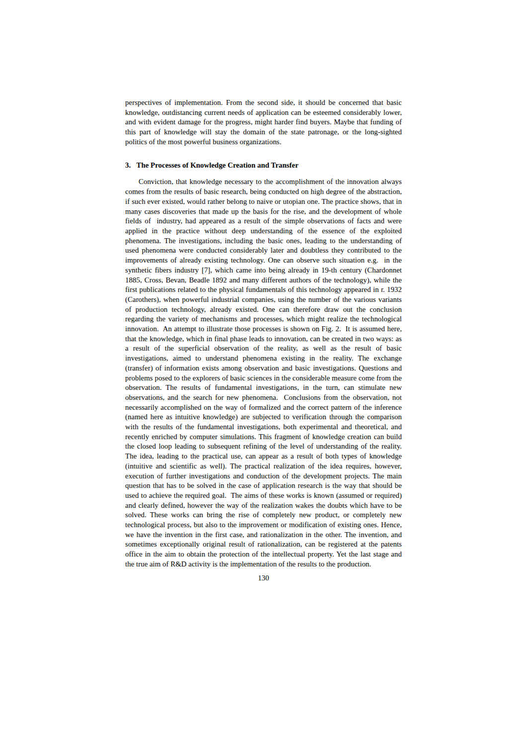perspectives of implementation. From the second side, it should be concerned that basic knowledge, outdistancing current needs of application can be esteemed considerably lower, and with evident damage for the progress, might harder find buyers. Maybe that funding of this part of knowledge will stay the domain of the state patronage, or the long-sighted politics of the most powerful business organizations.
3. The Processes of Knowledge Creation and Transfer
Conviction, that knowledge necessary to the accomplishment of the innovation always comes from the results of basic research, being conducted on high degree of the abstraction, if such ever existed, would rather belong to naive or utopian one. The practice shows, that in many cases discoveries that made up the basis for the rise, and the development of whole fields of industry, had appeared as a result of the simple observations of facts and were applied in the practice without deep understanding of the essence of the exploited phenomena. The investigations, including the basic ones, leading to the understanding of used phenomena were conducted considerably later and doubtless they contributed to the improvements of already existing technology. One can observe such situation e.g. in the synthetic fibers industry [7], which came into being already in 19-th century (Chardonnet 1885, Cross, Bevan, Beadle 1892 and many different authors of the technology), while the first publications related to the physical fundamentals of this technology appeared in r. 1932 (Carothers), when powerful industrial companies, using the number of the various variants of production technology, already existed. One can therefore draw out the conclusion regarding the variety of mechanisms and processes, which might realize the technological innovation. An attempt to illustrate those processes is shown on Fig. 2. It is assumed here, that the knowledge, which in final phase leads to innovation, can be created in two ways: as a result of the superficial observation of the reality, as well as the result of basic investigations, aimed to understand phenomena existing in the reality. The exchange (transfer) of information exists among observation and basic investigations. Questions and problems posed to the explorers of basic sciences in the considerable measure come from the observation. The results of fundamental investigations, in the turn, can stimulate new observations, and the search for new phenomena. Conclusions from the observation, not necessarily accomplished on the way of formalized and the correct pattern of the inference (named here as intuitive knowledge) are subjected to verification through the comparison with the results of the fundamental investigations, both experimental and theoretical, and recently enriched by computer simulations. This fragment of knowledge creation can build the closed loop leading to subsequent refining of the level of understanding of the reality. The idea, leading to the practical use, can appear as a result of both types of knowledge (intuitive and scientific as well). The practical realization of the idea requires, however, execution of further investigations and conduction of the development projects. The main question that has to be solved in the case of application research is the way that should be used to achieve the required goal. The aims of these works is known (assumed or required) and clearly defined, however the way of the realization wakes the doubts which have to be solved. These works can bring the rise of completely new product, or completely new technological process, but also to the improvement or modification of existing ones. Hence, we have the invention in the first case, and rationalization in the other. The invention, and sometimes exceptionally original result of rationalization, can be registered at the patents office in the aim to obtain the protection of the intellectual property. Yet the last stage and the true aim of R&D activity is the implementation of the results to the production.
130